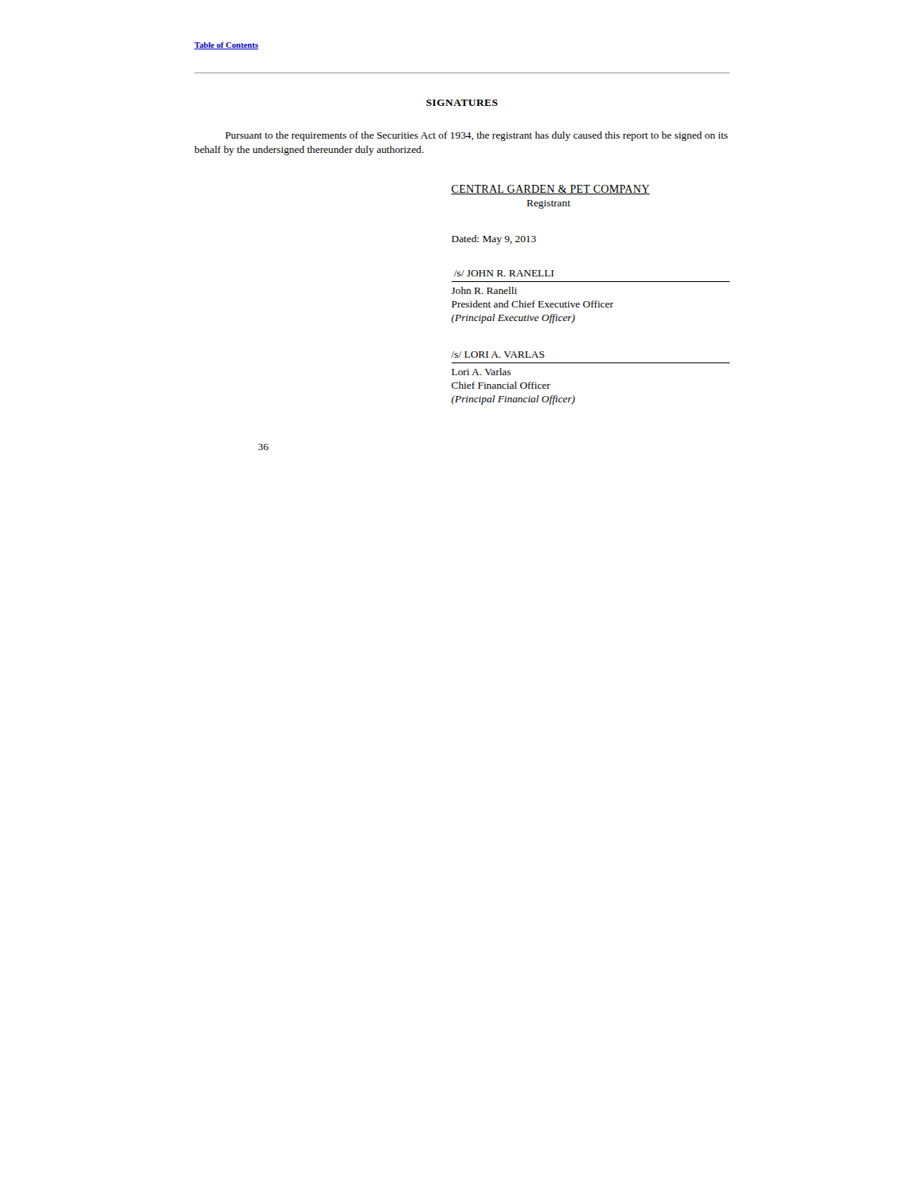Table of Contents
SIGNATURES
Pursuant to the requirements of the Securities Act of 1934, the registrant has duly caused this report to be signed on its behalf by the undersigned thereunder duly authorized.
CENTRAL GARDEN & PET COMPANY
Registrant
Dated: May 9, 2013
/s/ JOHN R. RANELLI
John R. Ranelli
President and Chief Executive Officer
(Principal Executive Officer)
/s/ LORI A. VARLAS
Lori A. Varlas
Chief Financial Officer
(Principal Financial Officer)
36